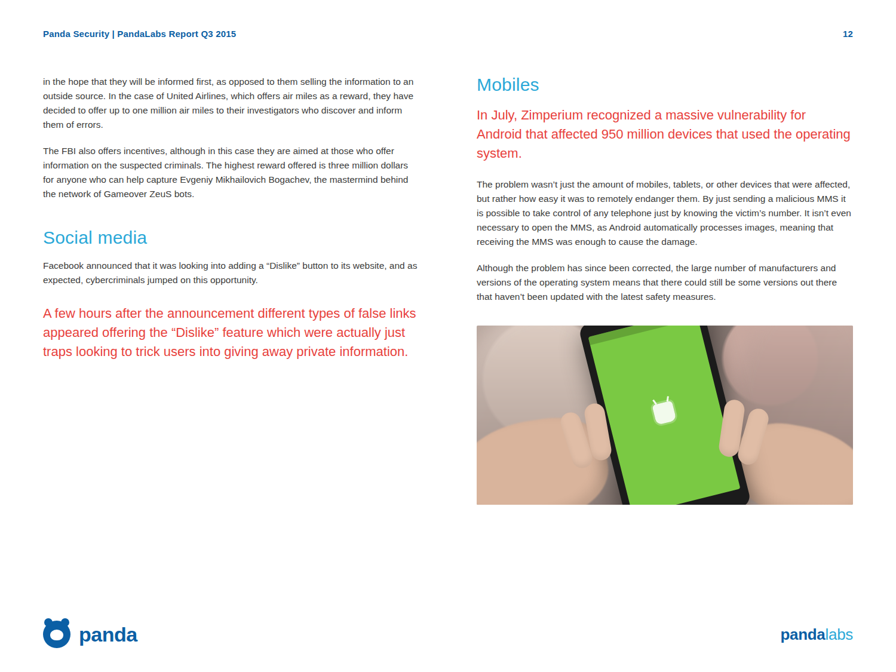Panda Security | PandaLabs Report Q3 2015
12
in the hope that they will be informed first, as opposed to them selling the information to an outside source. In the case of United Airlines, which offers air miles as a reward, they have decided to offer up to one million air miles to their investigators who discover and inform them of errors.
The FBI also offers incentives, although in this case they are aimed at those who offer information on the suspected criminals. The highest reward offered is three million dollars for anyone who can help capture Evgeniy Mikhailovich Bogachev, the mastermind behind the network of Gameover ZeuS bots.
Social media
Facebook announced that it was looking into adding a “Dislike” button to its website, and as expected, cybercriminals jumped on this opportunity.
A few hours after the announcement different types of false links appeared offering the “Dislike” feature which were actually just traps looking to trick users into giving away private information.
Mobiles
In July, Zimperium recognized a massive vulnerability for Android that affected 950 million devices that used the operating system.
The problem wasn’t just the amount of mobiles, tablets, or other devices that were affected, but rather how easy it was to remotely endanger them. By just sending a malicious MMS it is possible to take control of any telephone just by knowing the victim’s number. It isn’t even necessary to open the MMS, as Android automatically processes images, meaning that receiving the MMS was enough to cause the damage.
Although the problem has since been corrected, the large number of manufacturers and versions of the operating system means that there could still be some versions out there that haven’t been updated with the latest safety measures.
SAMSUNG
panda
panda labs